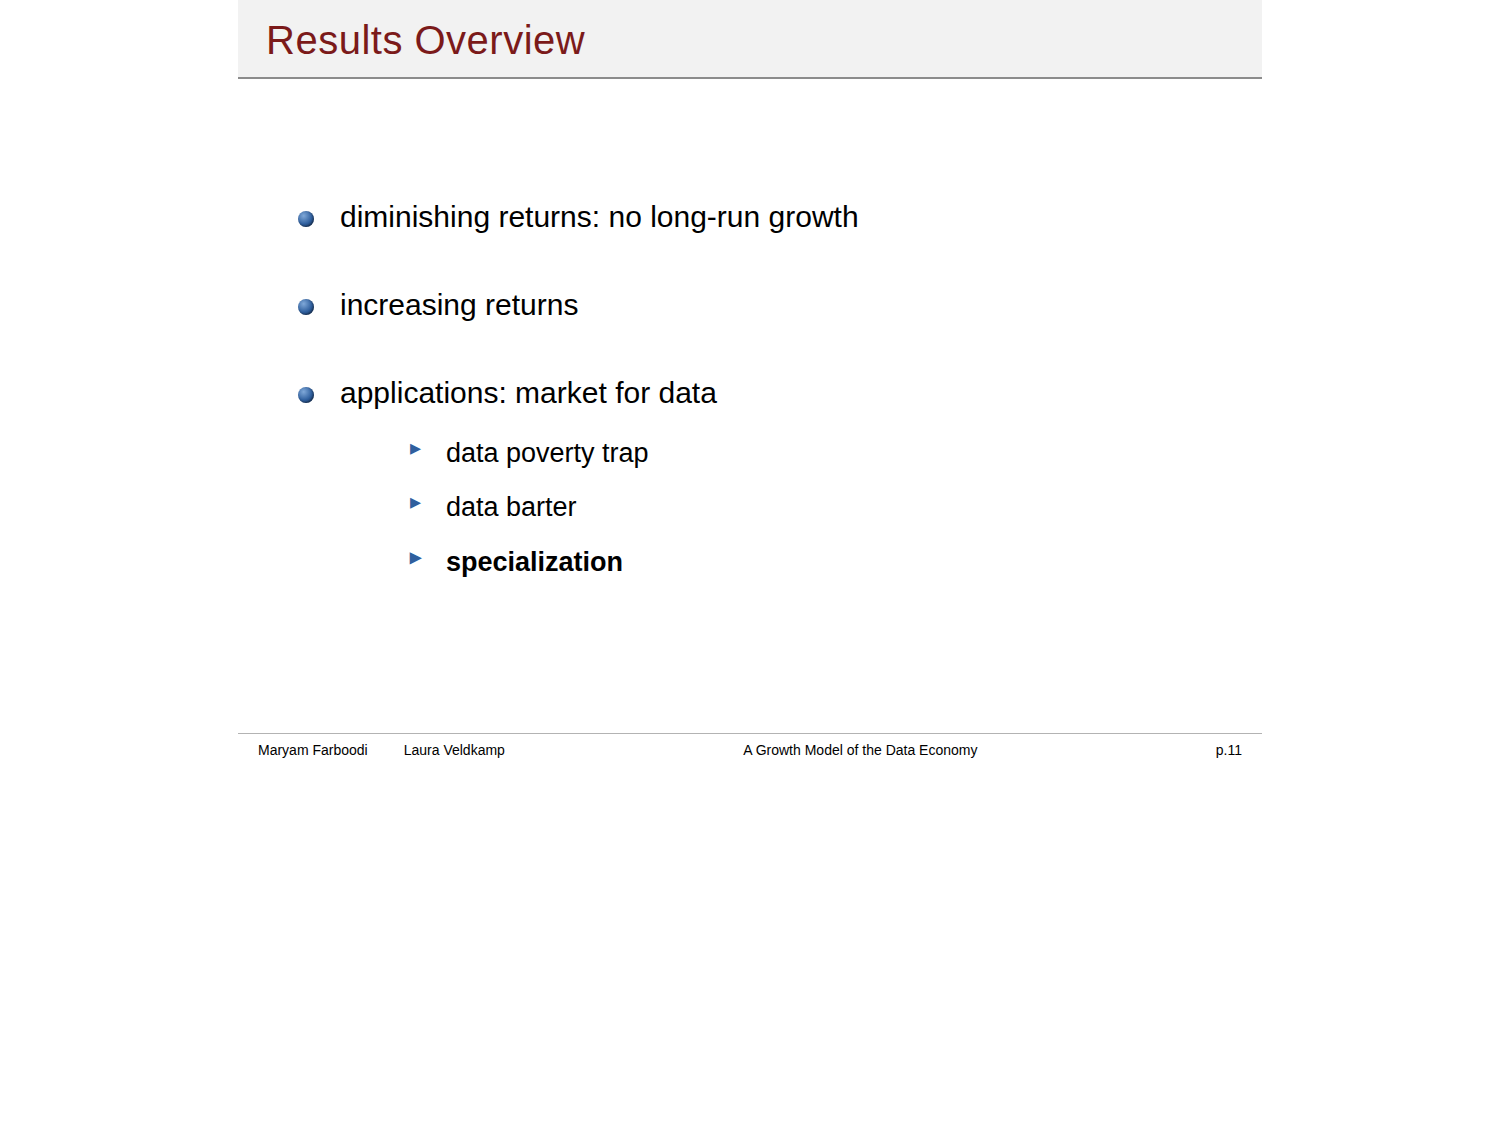Results Overview
diminishing returns: no long-run growth
increasing returns
applications: market for data
data poverty trap
data barter
specialization
Maryam Farboodi Laura Veldkamp A Growth Model of the Data Economy p.11